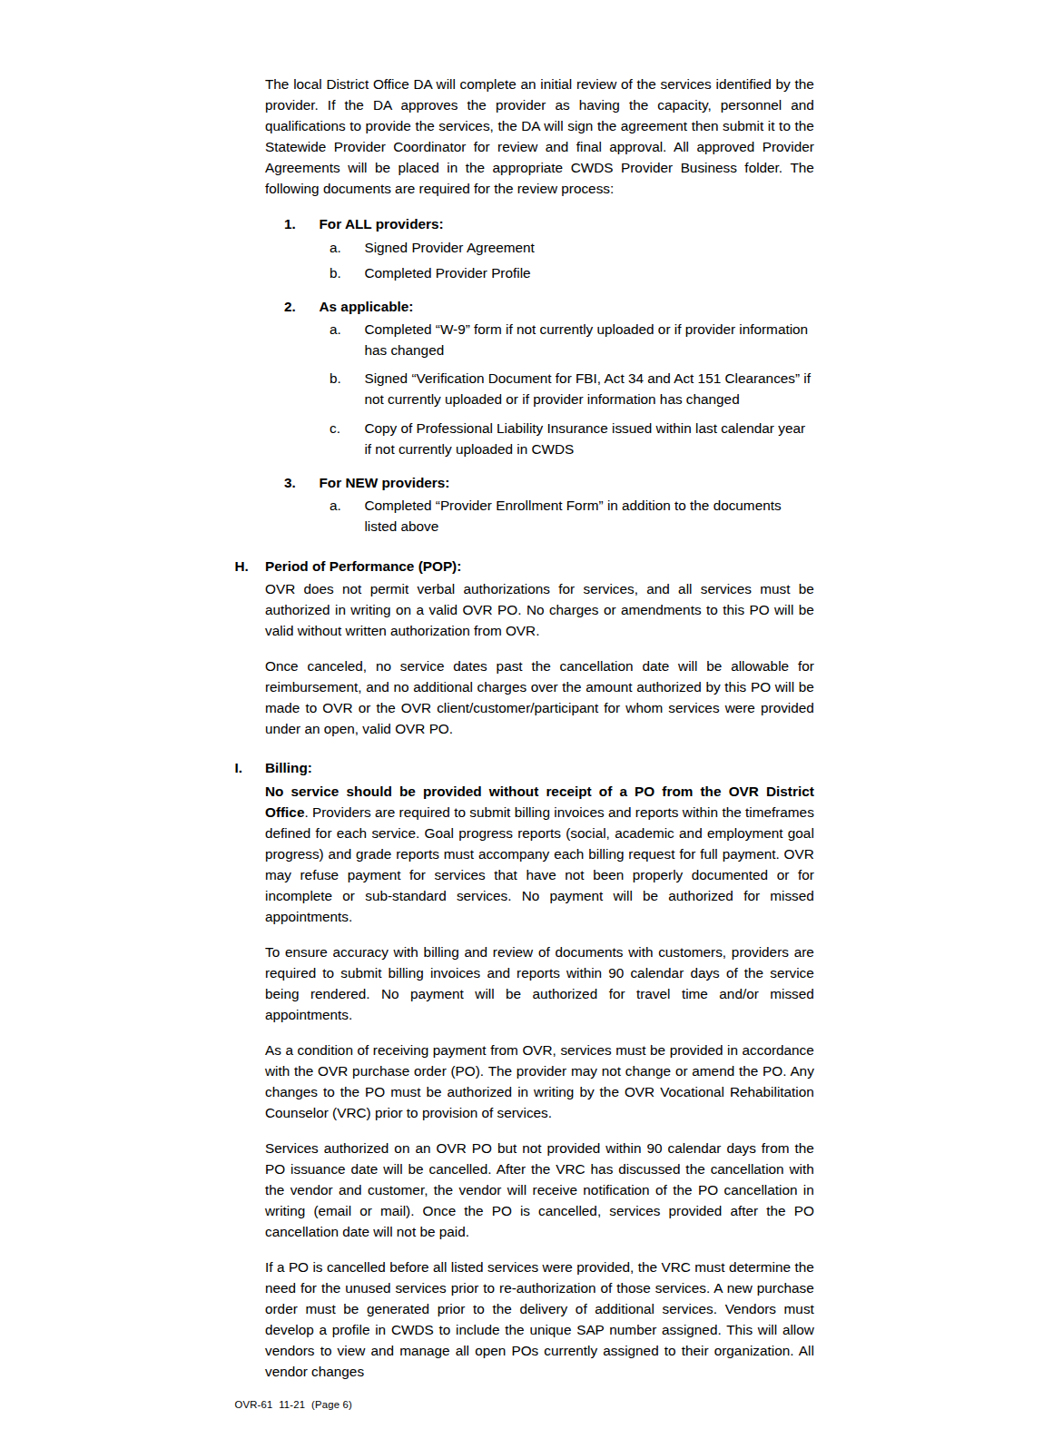The local District Office DA will complete an initial review of the services identified by the provider. If the DA approves the provider as having the capacity, personnel and qualifications to provide the services, the DA will sign the agreement then submit it to the Statewide Provider Coordinator for review and final approval. All approved Provider Agreements will be placed in the appropriate CWDS Provider Business folder. The following documents are required for the review process:
1. For ALL providers:
a. Signed Provider Agreement
b. Completed Provider Profile
2. As applicable:
a. Completed “W-9” form if not currently uploaded or if provider information has changed
b. Signed “Verification Document for FBI, Act 34 and Act 151 Clearances” if not currently uploaded or if provider information has changed
c. Copy of Professional Liability Insurance issued within last calendar year if not currently uploaded in CWDS
3. For NEW providers:
a. Completed “Provider Enrollment Form” in addition to the documents listed above
H. Period of Performance (POP):
OVR does not permit verbal authorizations for services, and all services must be authorized in writing on a valid OVR PO. No charges or amendments to this PO will be valid without written authorization from OVR.
Once canceled, no service dates past the cancellation date will be allowable for reimbursement, and no additional charges over the amount authorized by this PO will be made to OVR or the OVR client/customer/participant for whom services were provided under an open, valid OVR PO.
I. Billing:
No service should be provided without receipt of a PO from the OVR District Office. Providers are required to submit billing invoices and reports within the timeframes defined for each service. Goal progress reports (social, academic and employment goal progress) and grade reports must accompany each billing request for full payment. OVR may refuse payment for services that have not been properly documented or for incomplete or sub-standard services. No payment will be authorized for missed appointments.
To ensure accuracy with billing and review of documents with customers, providers are required to submit billing invoices and reports within 90 calendar days of the service being rendered. No payment will be authorized for travel time and/or missed appointments.
As a condition of receiving payment from OVR, services must be provided in accordance with the OVR purchase order (PO). The provider may not change or amend the PO. Any changes to the PO must be authorized in writing by the OVR Vocational Rehabilitation Counselor (VRC) prior to provision of services.
Services authorized on an OVR PO but not provided within 90 calendar days from the PO issuance date will be cancelled. After the VRC has discussed the cancellation with the vendor and customer, the vendor will receive notification of the PO cancellation in writing (email or mail). Once the PO is cancelled, services provided after the PO cancellation date will not be paid.
If a PO is cancelled before all listed services were provided, the VRC must determine the need for the unused services prior to re-authorization of those services. A new purchase order must be generated prior to the delivery of additional services. Vendors must develop a profile in CWDS to include the unique SAP number assigned. This will allow vendors to view and manage all open POs currently assigned to their organization. All vendor changes
OVR-61 11-21 (Page 6)